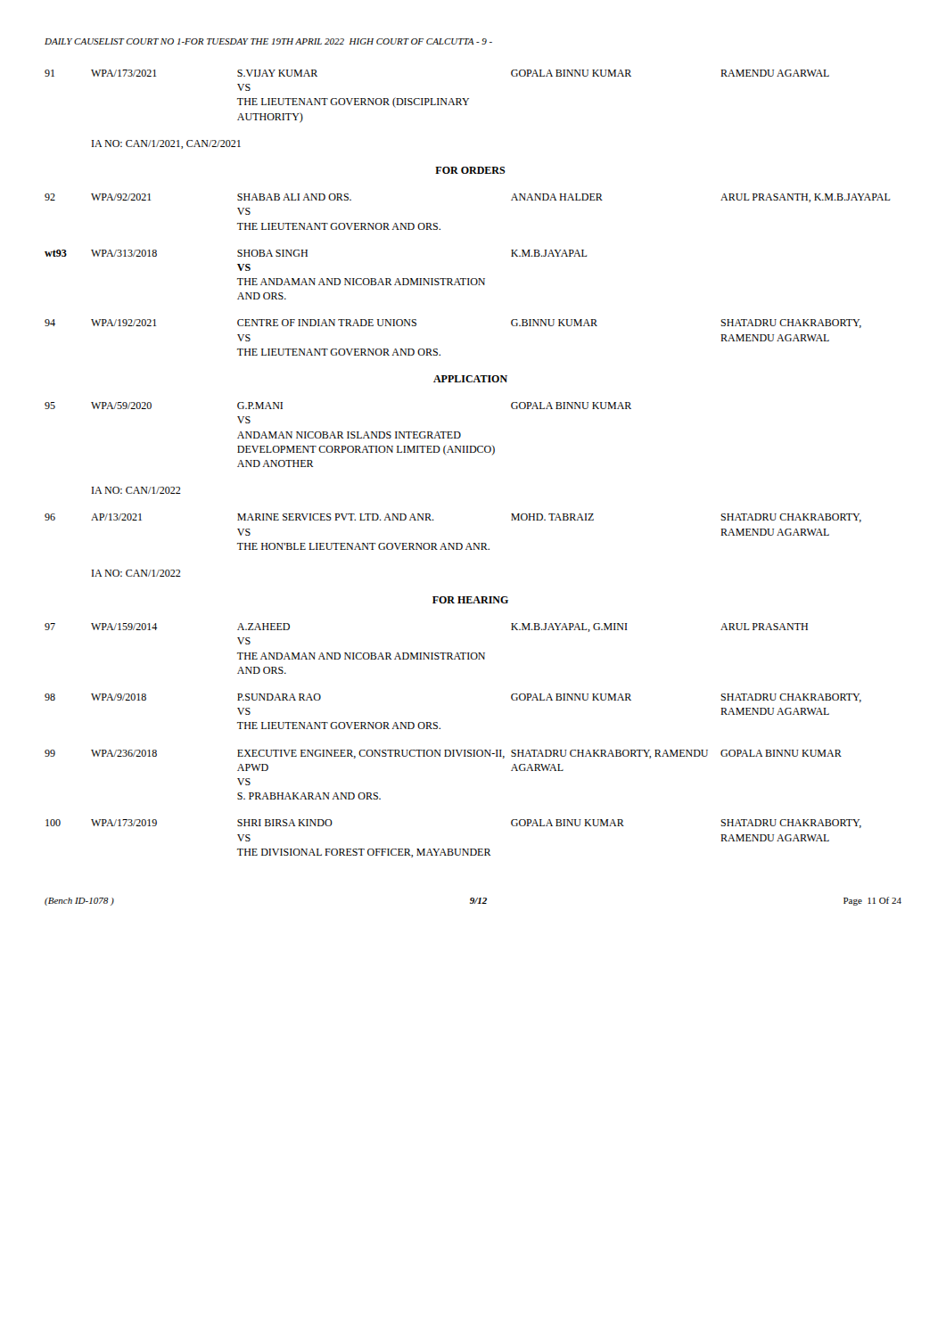DAILY CAUSELIST COURT NO 1-FOR TUESDAY THE 19TH APRIL 2022 HIGH COURT OF CALCUTTA - 9 -
| 91 | WPA/173/2021 | S.VIJAY KUMAR VS THE LIEUTENANT GOVERNOR (DISCIPLINARY AUTHORITY) | GOPALA BINNU KUMAR | RAMENDU AGARWAL |
| | IA NO: CAN/1/2021, CAN/2/2021 |
| FOR ORDERS |
| 92 | WPA/92/2021 | SHABAB ALI AND ORS. VS THE LIEUTENANT GOVERNOR AND ORS. | ANANDA HALDER | ARUL PRASANTH, K.M.B.JAYAPAL |
| wt93 | WPA/313/2018 | SHOBA SINGH VS THE ANDAMAN AND NICOBAR ADMINISTRATION AND ORS. | K.M.B.JAYAPAL | |
| 94 | WPA/192/2021 | CENTRE OF INDIAN TRADE UNIONS VS THE LIEUTENANT GOVERNOR AND ORS. | G.BINNU KUMAR | SHATADRU CHAKRABORTY, RAMENDU AGARWAL |
| APPLICATION |
| 95 | WPA/59/2020 | G.P.MANI VS ANDAMAN NICOBAR ISLANDS INTEGRATED DEVELOPMENT CORPORATION LIMITED (ANIIDCO) AND ANOTHER | GOPALA BINNU KUMAR | |
| | IA NO: CAN/1/2022 |
| 96 | AP/13/2021 | MARINE SERVICES PVT. LTD. AND ANR. VS THE HON'BLE LIEUTENANT GOVERNOR AND ANR. | MOHD. TABRAIZ | SHATADRU CHAKRABORTY, RAMENDU AGARWAL |
| | IA NO: CAN/1/2022 |
| FOR HEARING |
| 97 | WPA/159/2014 | A.ZAHEED VS THE ANDAMAN AND NICOBAR ADMINISTRATION AND ORS. | K.M.B.JAYAPAL, G.MINI | ARUL PRASANTH |
| 98 | WPA/9/2018 | P.SUNDARA RAO VS THE LIEUTENANT GOVERNOR AND ORS. | GOPALA BINNU KUMAR | SHATADRU CHAKRABORTY, RAMENDU AGARWAL |
| 99 | WPA/236/2018 | EXECUTIVE ENGINEER, CONSTRUCTION DIVISION-II, APWD VS S. PRABHAKARAN AND ORS. | SHATADRU CHAKRABORTY, RAMENDU AGARWAL | GOPALA BINNU KUMAR |
| 100 | WPA/173/2019 | SHRI BIRSA KINDO VS THE DIVISIONAL FOREST OFFICER, MAYABUNDER | GOPALA BINU KUMAR | SHATADRU CHAKRABORTY, RAMENDU AGARWAL |
(Bench ID-1078 ) 9/12 Page 11 Of 24